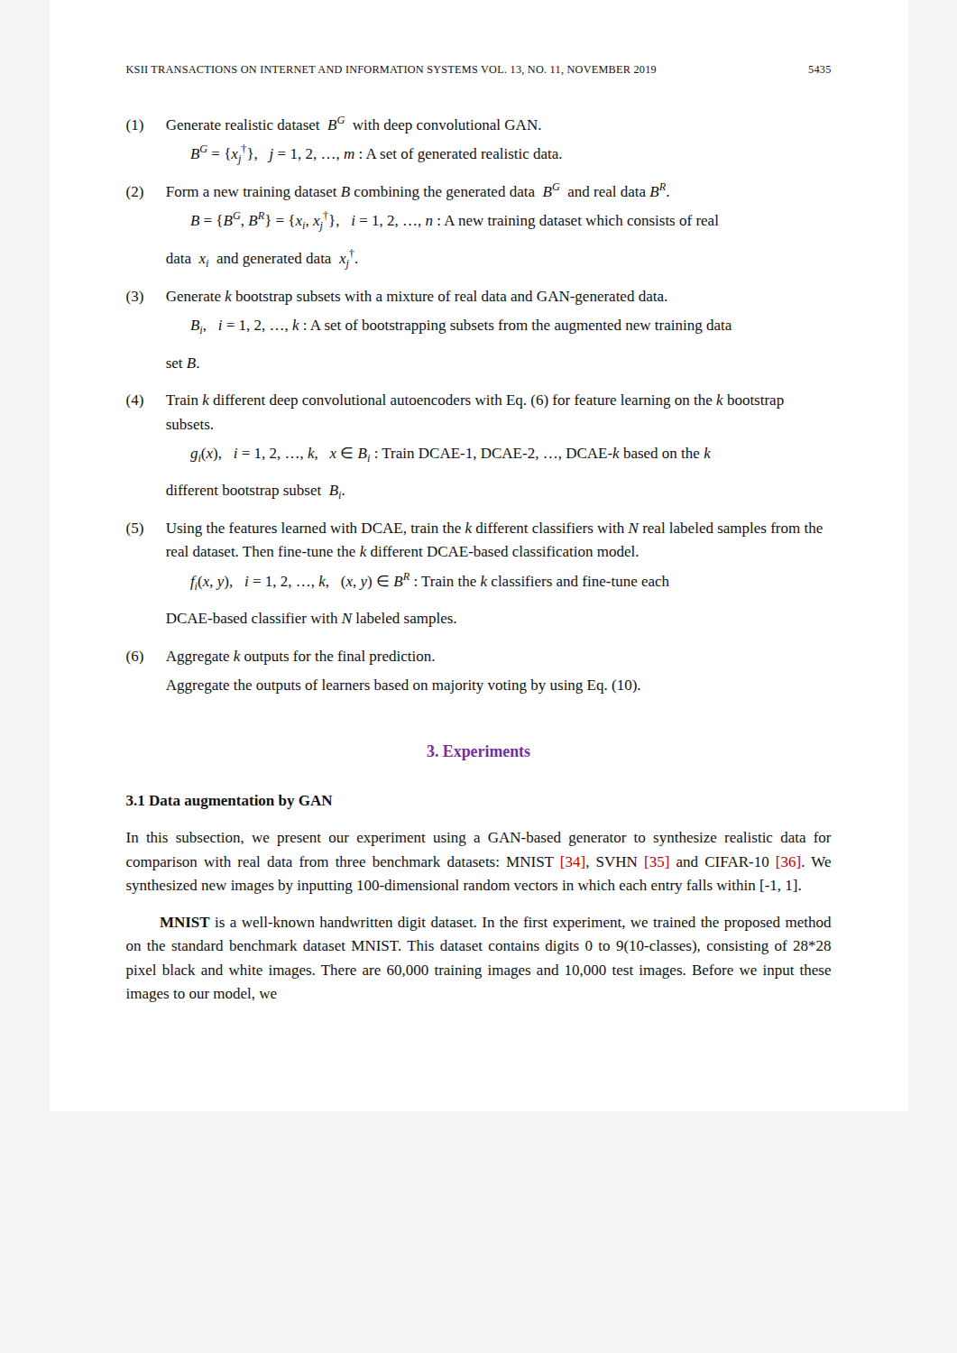KSII Transactions on Internet and Information Systems Vol. 13, No. 11, November 2019 5435
(1) Generate realistic dataset BG with deep convolutional GAN.
BG = {xj†}, j = 1, 2, …, m : A set of generated realistic data.
(2) Form a new training dataset B combining the generated data BG and real data BR.
B = {BG, BR} = {xi, xj†}, i = 1, 2, …, n : A new training dataset which consists of real
data xi and generated data xj†.
(3) Generate k bootstrap subsets with a mixture of real data and GAN-generated data.
Bi, i = 1, 2, …, k : A set of bootstrapping subsets from the augmented new training data
set B.
(4) Train k different deep convolutional autoencoders with Eq. (6) for feature learning on the k bootstrap subsets.
gi(x), i = 1, 2, …, k, x ∈ Bi : Train DCAE-1, DCAE-2, …, DCAE-k based on the k
different bootstrap subset Bi.
(5) Using the features learned with DCAE, train the k different classifiers with N real labeled samples from the real dataset. Then fine-tune the k different DCAE-based classification model.
fi(x, y), i = 1, 2, …, k, (x, y) ∈ BR : Train the k classifiers and fine-tune each
DCAE-based classifier with N labeled samples.
(6) Aggregate k outputs for the final prediction.
Aggregate the outputs of learners based on majority voting by using Eq. (10).
3. Experiments
3.1 Data augmentation by GAN
In this subsection, we present our experiment using a GAN-based generator to synthesize realistic data for comparison with real data from three benchmark datasets: MNIST [34], SVHN [35] and CIFAR-10 [36]. We synthesized new images by inputting 100-dimensional random vectors in which each entry falls within [-1, 1].
MNIST is a well-known handwritten digit dataset. In the first experiment, we trained the proposed method on the standard benchmark dataset MNIST. This dataset contains digits 0 to 9(10-classes), consisting of 28*28 pixel black and white images. There are 60,000 training images and 10,000 test images. Before we input these images to our model, we